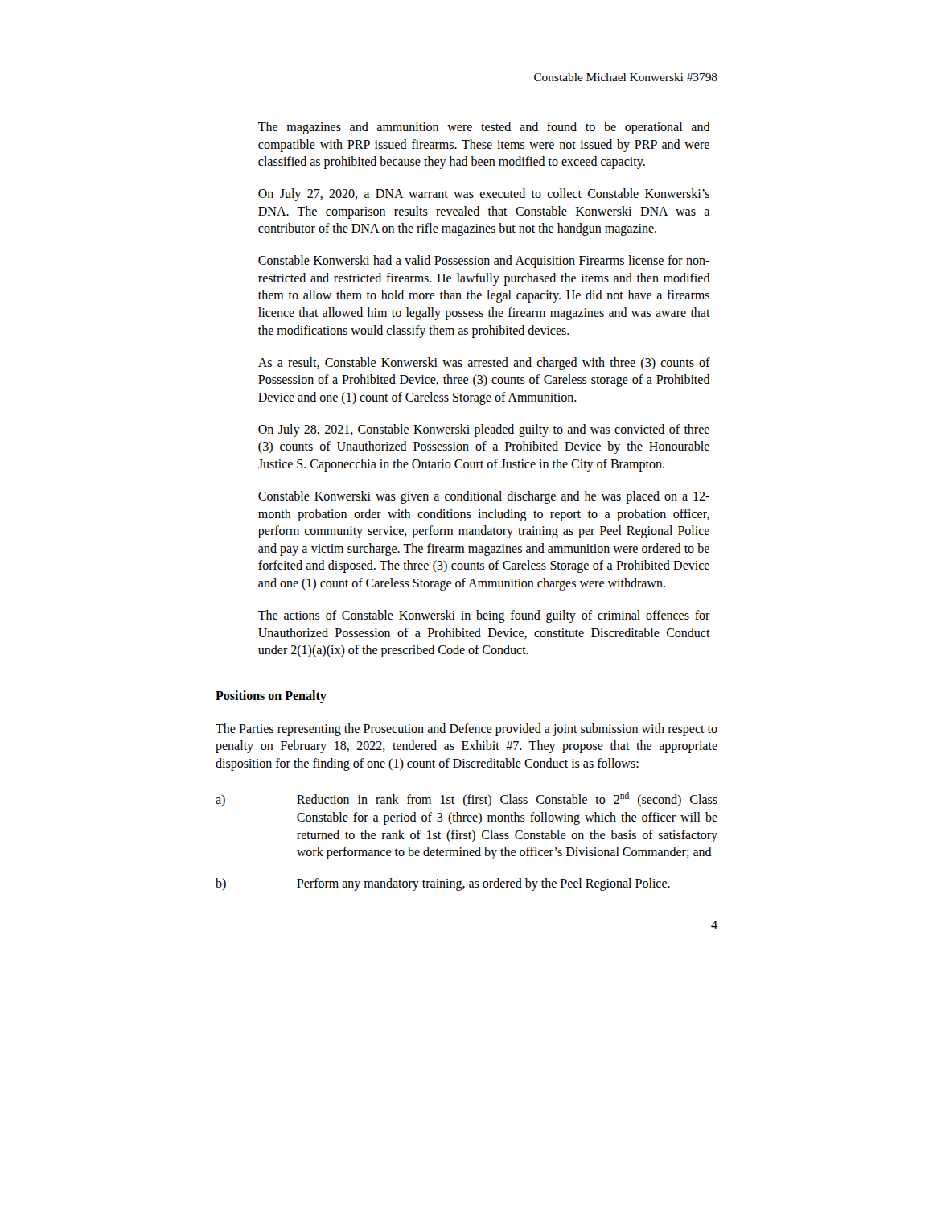Constable Michael Konwerski #3798
The magazines and ammunition were tested and found to be operational and compatible with PRP issued firearms. These items were not issued by PRP and were classified as prohibited because they had been modified to exceed capacity.
On July 27, 2020, a DNA warrant was executed to collect Constable Konwerski’s DNA. The comparison results revealed that Constable Konwerski DNA was a contributor of the DNA on the rifle magazines but not the handgun magazine.
Constable Konwerski had a valid Possession and Acquisition Firearms license for non-restricted and restricted firearms. He lawfully purchased the items and then modified them to allow them to hold more than the legal capacity. He did not have a firearms licence that allowed him to legally possess the firearm magazines and was aware that the modifications would classify them as prohibited devices.
As a result, Constable Konwerski was arrested and charged with three (3) counts of Possession of a Prohibited Device, three (3) counts of Careless storage of a Prohibited Device and one (1) count of Careless Storage of Ammunition.
On July 28, 2021, Constable Konwerski pleaded guilty to and was convicted of three (3) counts of Unauthorized Possession of a Prohibited Device by the Honourable Justice S. Caponecchia in the Ontario Court of Justice in the City of Brampton.
Constable Konwerski was given a conditional discharge and he was placed on a 12-month probation order with conditions including to report to a probation officer, perform community service, perform mandatory training as per Peel Regional Police and pay a victim surcharge. The firearm magazines and ammunition were ordered to be forfeited and disposed. The three (3) counts of Careless Storage of a Prohibited Device and one (1) count of Careless Storage of Ammunition charges were withdrawn.
The actions of Constable Konwerski in being found guilty of criminal offences for Unauthorized Possession of a Prohibited Device, constitute Discreditable Conduct under 2(1)(a)(ix) of the prescribed Code of Conduct.
Positions on Penalty
The Parties representing the Prosecution and Defence provided a joint submission with respect to penalty on February 18, 2022, tendered as Exhibit #7. They propose that the appropriate disposition for the finding of one (1) count of Discreditable Conduct is as follows:
a)
Reduction in rank from 1st (first) Class Constable to 2nd (second) Class Constable for a period of 3 (three) months following which the officer will be returned to the rank of 1st (first) Class Constable on the basis of satisfactory work performance to be determined by the officer’s Divisional Commander; and
b)
Perform any mandatory training, as ordered by the Peel Regional Police.
4